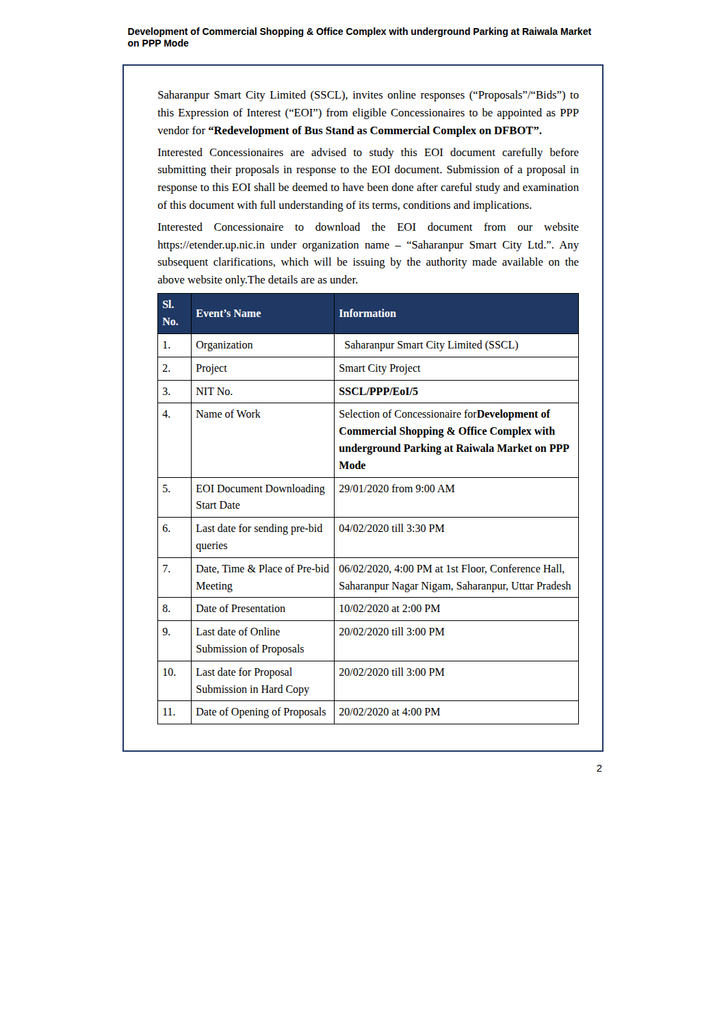Development of Commercial Shopping & Office Complex with underground Parking at Raiwala Market on PPP Mode
Saharanpur Smart City Limited (SSCL), invites online responses (“Proposals”/“Bids”) to this Expression of Interest (“EOI”) from eligible Concessionaires to be appointed as PPP vendor for “Redevelopment of Bus Stand as Commercial Complex on DFBOT”.
Interested Concessionaires are advised to study this EOI document carefully before submitting their proposals in response to the EOI document. Submission of a proposal in response to this EOI shall be deemed to have been done after careful study and examination of this document with full understanding of its terms, conditions and implications.
Interested Concessionaire to download the EOI document from our website https://etender.up.nic.in under organization name – “Saharanpur Smart City Ltd.”. Any subsequent clarifications, which will be issuing by the authority made available on the above website only.The details are as under.
| Sl. No. | Event’s Name | Information |
| --- | --- | --- |
| 1. | Organization | Saharanpur Smart City Limited (SSCL) |
| 2. | Project | Smart City Project |
| 3. | NIT No. | SSCL/PPP/EoI/5 |
| 4. | Name of Work | Selection of Concessionaire for Development of Commercial Shopping & Office Complex with underground Parking at Raiwala Market on PPP Mode |
| 5. | EOI Document Downloading Start Date | 29/01/2020 from 9:00 AM |
| 6. | Last date for sending pre-bid queries | 04/02/2020 till 3:30 PM |
| 7. | Date, Time & Place of Pre-bid Meeting | 06/02/2020, 4:00 PM at 1st Floor, Conference Hall, Saharanpur Nagar Nigam, Saharanpur, Uttar Pradesh |
| 8. | Date of Presentation | 10/02/2020 at 2:00 PM |
| 9. | Last date of Online Submission of Proposals | 20/02/2020 till 3:00 PM |
| 10. | Last date for Proposal Submission in Hard Copy | 20/02/2020 till 3:00 PM |
| 11. | Date of Opening of Proposals | 20/02/2020 at 4:00 PM |
2